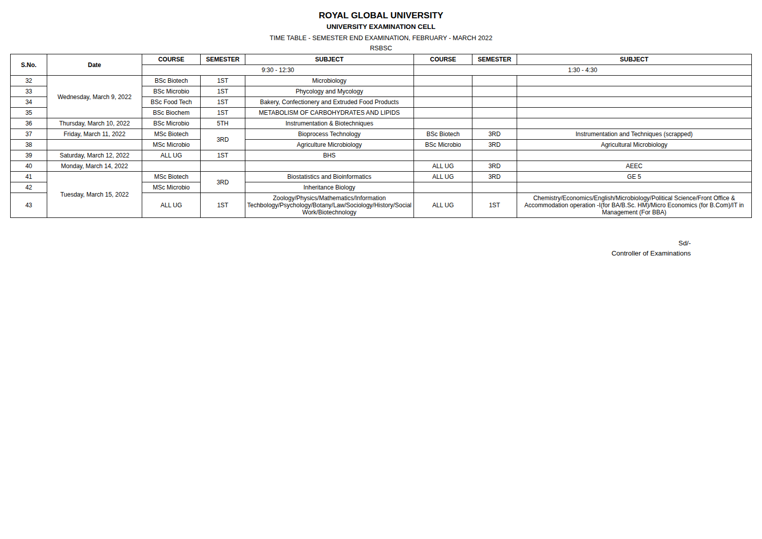ROYAL GLOBAL UNIVERSITY
UNIVERSITY EXAMINATION CELL
TIME TABLE - SEMESTER END EXAMINATION, FEBRUARY - MARCH 2022
RSBSC
| S.No. | Date | COURSE | SEMESTER | SUBJECT | COURSE | SEMESTER | SUBJECT |
| --- | --- | --- | --- | --- | --- | --- | --- |
| 9:30 - 12:30 | 1:30 - 4:30 |
| 32 | Wednesday, March 9, 2022 | BSc Biotech | 1ST | Microbiology | | | |
| 33 | BSc Microbio | 1ST | Phycology and Mycology | | | |
| 34 | BSc Food Tech | 1ST | Bakery, Confectionery and Extruded Food Products | | | |
| 35 | BSc Biochem | 1ST | METABOLISM OF CARBOHYDRATES AND LIPIDS | | | |
| 36 | Thursday, March 10, 2022 | BSc Microbio | 5TH | Instrumentation & Biotechniques | | | |
| 37 | Friday, March 11, 2022 | MSc Biotech | 3RD | Bioprocess Technology | BSc Biotech | 3RD | Instrumentation and Techniques (scrapped) |
| 38 | | MSc Microbio | Agriculture Microbiology | BSc Microbio | 3RD | Agricultural Microbiology |
| 39 | Saturday, March 12, 2022 | ALL UG | 1ST | BHS | | | |
| 40 | Monday, March 14, 2022 | | | | ALL UG | 3RD | AEEC |
| 41 | Tuesday, March 15, 2022 | MSc Biotech | 3RD | Biostatistics and Bioinformatics | ALL UG | 3RD | GE 5 |
| 42 | MSc Microbio | Inheritance Biology | | | |
| 43 | ALL UG | 1ST | Zoology/Physics/Mathematics/Information Techbology/Psychology/Botany/Law/Sociology/History/Social Work/Biotechnology | ALL UG | 1ST | Chemistry/Economics/English/Microbiology/Political Science/Front Office & Accommodation operation -I(for BA/B.Sc. HM)/Micro Economics (for B.Com)/IT in Management (For BBA) |
Sd/-
Controller of Examinations